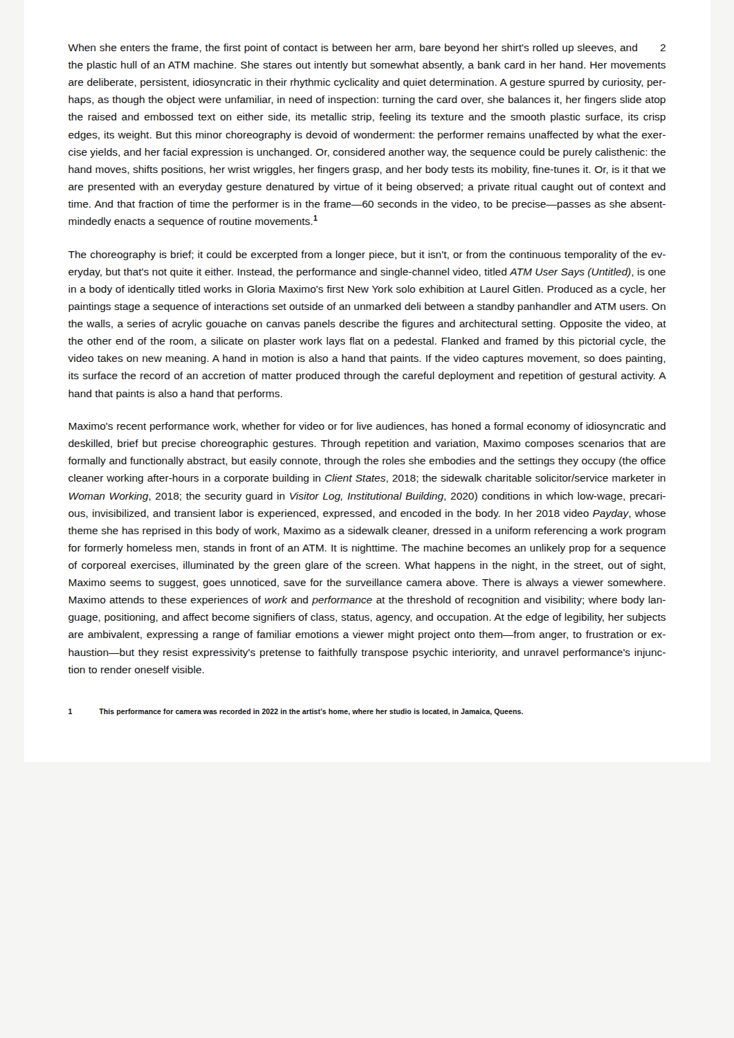2
When she enters the frame, the first point of contact is between her arm, bare beyond her shirt's rolled up sleeves, and the plastic hull of an ATM machine. She stares out intently but somewhat absently, a bank card in her hand. Her movements are deliberate, persistent, idiosyncratic in their rhythmic cyclicality and quiet determination. A gesture spurred by curiosity, perhaps, as though the object were unfamiliar, in need of inspection: turning the card over, she balances it, her fingers slide atop the raised and embossed text on either side, its metallic strip, feeling its texture and the smooth plastic surface, its crisp edges, its weight. But this minor choreography is devoid of wonderment: the performer remains unaffected by what the exercise yields, and her facial expression is unchanged. Or, considered another way, the sequence could be purely calisthenic: the hand moves, shifts positions, her wrist wriggles, her fingers grasp, and her body tests its mobility, fine-tunes it. Or, is it that we are presented with an everyday gesture denatured by virtue of it being observed; a private ritual caught out of context and time. And that fraction of time the performer is in the frame—60 seconds in the video, to be precise—passes as she absent-mindedly enacts a sequence of routine movements.1
The choreography is brief; it could be excerpted from a longer piece, but it isn't, or from the continuous temporality of the everyday, but that's not quite it either. Instead, the performance and single-channel video, titled ATM User Says (Untitled), is one in a body of identically titled works in Gloria Maximo's first New York solo exhibition at Laurel Gitlen. Produced as a cycle, her paintings stage a sequence of interactions set outside of an unmarked deli between a standby panhandler and ATM users. On the walls, a series of acrylic gouache on canvas panels describe the figures and architectural setting. Opposite the video, at the other end of the room, a silicate on plaster work lays flat on a pedestal. Flanked and framed by this pictorial cycle, the video takes on new meaning. A hand in motion is also a hand that paints. If the video captures movement, so does painting, its surface the record of an accretion of matter produced through the careful deployment and repetition of gestural activity. A hand that paints is also a hand that performs.
Maximo's recent performance work, whether for video or for live audiences, has honed a formal economy of idiosyncratic and deskilled, brief but precise choreographic gestures. Through repetition and variation, Maximo composes scenarios that are formally and functionally abstract, but easily connote, through the roles she embodies and the settings they occupy (the office cleaner working after-hours in a corporate building in Client States, 2018; the sidewalk charitable solicitor/service marketer in Woman Working, 2018; the security guard in Visitor Log, Institutional Building, 2020) conditions in which low-wage, precarious, invisibilized, and transient labor is experienced, expressed, and encoded in the body. In her 2018 video Payday, whose theme she has reprised in this body of work, Maximo as a sidewalk cleaner, dressed in a uniform referencing a work program for formerly homeless men, stands in front of an ATM. It is nighttime. The machine becomes an unlikely prop for a sequence of corporeal exercises, illuminated by the green glare of the screen. What happens in the night, in the street, out of sight, Maximo seems to suggest, goes unnoticed, save for the surveillance camera above. There is always a viewer somewhere. Maximo attends to these experiences of work and performance at the threshold of recognition and visibility; where body language, positioning, and affect become signifiers of class, status, agency, and occupation. At the edge of legibility, her subjects are ambivalent, expressing a range of familiar emotions a viewer might project onto them—from anger, to frustration or exhaustion—but they resist expressivity's pretense to faithfully transpose psychic interiority, and unravel performance's injunction to render oneself visible.
1
This performance for camera was recorded in 2022 in the artist's home, where her studio is located, in Jamaica, Queens.